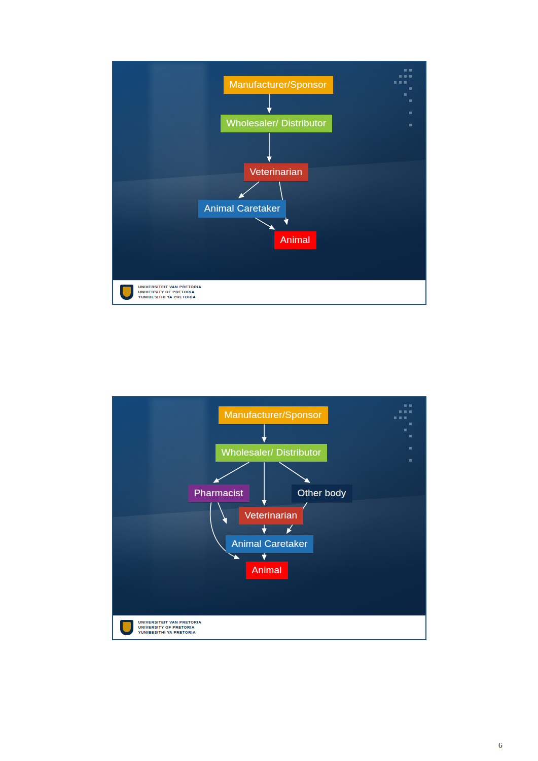Manufacturer/Sponsor
Wholesaler/ Distributor
Veterinarian
Animal Caretaker
Animal
UNIVERSITEIT VAN PRETORIA
UNIVERSITY OF PRETORIA
YUNIBESITHI YA PRETORIA
Manufacturer/Sponsor
Wholesaler/ Distributor
Pharmacist
Other body
Veterinarian
Animal Caretaker
Animal
UNIVERSITEIT VAN PRETORIA
UNIVERSITY OF PRETORIA
YUNIBESITHI YA PRETORIA
6